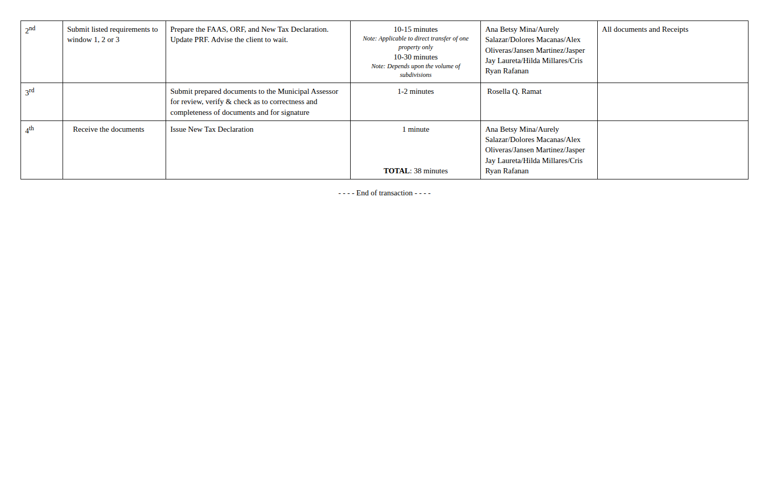| 2 nd | Submit listed requirements to window 1, 2 or 3 | Prepare the FAAS, ORF, and New Tax Declaration. Update PRF. Advise the client to wait. | 10-15 minutes Note: Applicable to direct transfer of one property only 10-30 minutes Note: Depends upon the volume of subdivisions | Ana Betsy Mina/Aurely Salazar/Dolores Macanas/Alex Oliveras/Jansen Martinez/Jasper Jay Laureta/Hilda Millares/Cris Ryan Rafanan | All documents and Receipts |
| 3 rd | | Submit prepared documents to the Municipal Assessor for review, verify & check as to correctness and completeness of documents and for signature | 1-2 minutes | Rosella Q. Ramat | |
| 4 th | Receive the documents | Issue New Tax Declaration | 1 minute TOTAL : 38 minutes | Ana Betsy Mina/Aurely Salazar/Dolores Macanas/Alex Oliveras/Jansen Martinez/Jasper Jay Laureta/Hilda Millares/Cris Ryan Rafanan | |
- - - - End of transaction - - - -